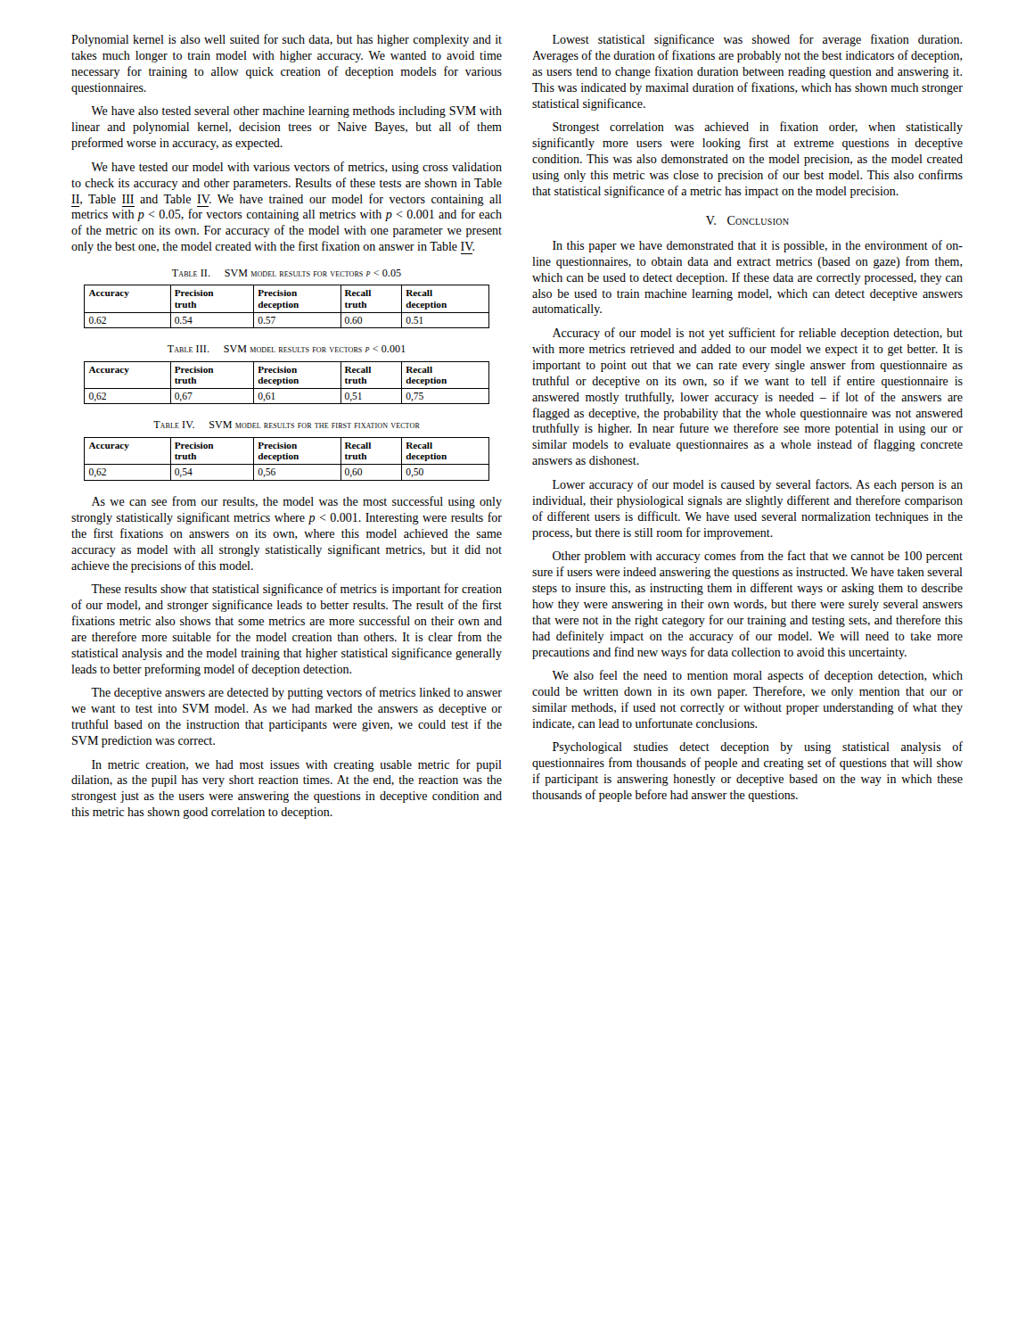Polynomial kernel is also well suited for such data, but has higher complexity and it takes much longer to train model with higher accuracy. We wanted to avoid time necessary for training to allow quick creation of deception models for various questionnaires.
We have also tested several other machine learning methods including SVM with linear and polynomial kernel, decision trees or Naive Bayes, but all of them preformed worse in accuracy, as expected.
We have tested our model with various vectors of metrics, using cross validation to check its accuracy and other parameters. Results of these tests are shown in Table II, Table III and Table IV. We have trained our model for vectors containing all metrics with p < 0.05, for vectors containing all metrics with p < 0.001 and for each of the metric on its own. For accuracy of the model with one parameter we present only the best one, the model created with the first fixation on answer in Table IV.
Table II. SVM model results for vectors p < 0.05
| Accuracy | Precision truth | Precision deception | Recall truth | Recall deception |
| --- | --- | --- | --- | --- |
| 0.62 | 0.54 | 0.57 | 0.60 | 0.51 |
Table III. SVM model results for vectors p < 0.001
| Accuracy | Precision truth | Precision deception | Recall truth | Recall deception |
| --- | --- | --- | --- | --- |
| 0,62 | 0,67 | 0,61 | 0,51 | 0,75 |
Table IV. SVM model results for the first fixation vector
| Accuracy | Precision truth | Precision deception | Recall truth | Recall deception |
| --- | --- | --- | --- | --- |
| 0,62 | 0,54 | 0,56 | 0,60 | 0,50 |
As we can see from our results, the model was the most successful using only strongly statistically significant metrics where p < 0.001. Interesting were results for the first fixations on answers on its own, where this model achieved the same accuracy as model with all strongly statistically significant metrics, but it did not achieve the precisions of this model.
These results show that statistical significance of metrics is important for creation of our model, and stronger significance leads to better results. The result of the first fixations metric also shows that some metrics are more successful on their own and are therefore more suitable for the model creation than others. It is clear from the statistical analysis and the model training that higher statistical significance generally leads to better preforming model of deception detection.
The deceptive answers are detected by putting vectors of metrics linked to answer we want to test into SVM model. As we had marked the answers as deceptive or truthful based on the instruction that participants were given, we could test if the SVM prediction was correct.
In metric creation, we had most issues with creating usable metric for pupil dilation, as the pupil has very short reaction times. At the end, the reaction was the strongest just as the users were answering the questions in deceptive condition and this metric has shown good correlation to deception.
Lowest statistical significance was showed for average fixation duration. Averages of the duration of fixations are probably not the best indicators of deception, as users tend to change fixation duration between reading question and answering it. This was indicated by maximal duration of fixations, which has shown much stronger statistical significance.
Strongest correlation was achieved in fixation order, when statistically significantly more users were looking first at extreme questions in deceptive condition. This was also demonstrated on the model precision, as the model created using only this metric was close to precision of our best model. This also confirms that statistical significance of a metric has impact on the model precision.
V. Conclusion
In this paper we have demonstrated that it is possible, in the environment of on-line questionnaires, to obtain data and extract metrics (based on gaze) from them, which can be used to detect deception. If these data are correctly processed, they can also be used to train machine learning model, which can detect deceptive answers automatically.
Accuracy of our model is not yet sufficient for reliable deception detection, but with more metrics retrieved and added to our model we expect it to get better. It is important to point out that we can rate every single answer from questionnaire as truthful or deceptive on its own, so if we want to tell if entire questionnaire is answered mostly truthfully, lower accuracy is needed – if lot of the answers are flagged as deceptive, the probability that the whole questionnaire was not answered truthfully is higher. In near future we therefore see more potential in using our or similar models to evaluate questionnaires as a whole instead of flagging concrete answers as dishonest.
Lower accuracy of our model is caused by several factors. As each person is an individual, their physiological signals are slightly different and therefore comparison of different users is difficult. We have used several normalization techniques in the process, but there is still room for improvement.
Other problem with accuracy comes from the fact that we cannot be 100 percent sure if users were indeed answering the questions as instructed. We have taken several steps to insure this, as instructing them in different ways or asking them to describe how they were answering in their own words, but there were surely several answers that were not in the right category for our training and testing sets, and therefore this had definitely impact on the accuracy of our model. We will need to take more precautions and find new ways for data collection to avoid this uncertainty.
We also feel the need to mention moral aspects of deception detection, which could be written down in its own paper. Therefore, we only mention that our or similar methods, if used not correctly or without proper understanding of what they indicate, can lead to unfortunate conclusions.
Psychological studies detect deception by using statistical analysis of questionnaires from thousands of people and creating set of questions that will show if participant is answering honestly or deceptive based on the way in which these thousands of people before had answer the questions.